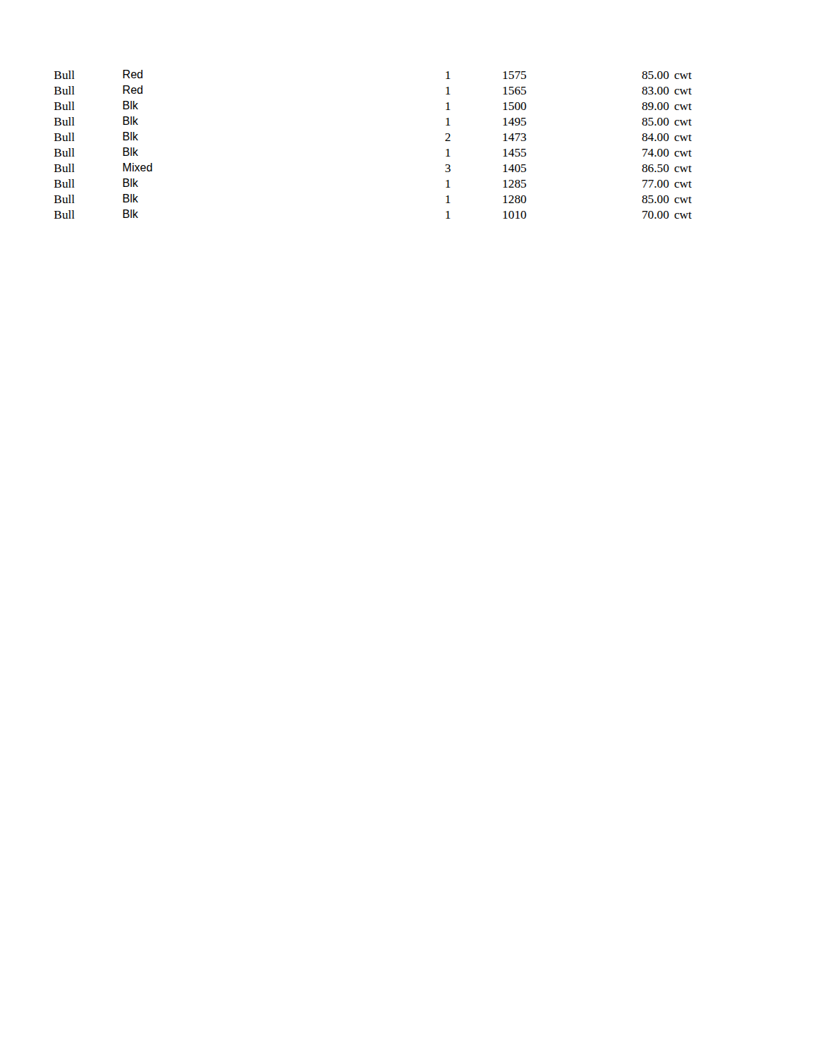| Bull | Red | 1 | 1575 | 85.00 | cwt |
| Bull | Red | 1 | 1565 | 83.00 | cwt |
| Bull | Blk | 1 | 1500 | 89.00 | cwt |
| Bull | Blk | 1 | 1495 | 85.00 | cwt |
| Bull | Blk | 2 | 1473 | 84.00 | cwt |
| Bull | Blk | 1 | 1455 | 74.00 | cwt |
| Bull | Mixed | 3 | 1405 | 86.50 | cwt |
| Bull | Blk | 1 | 1285 | 77.00 | cwt |
| Bull | Blk | 1 | 1280 | 85.00 | cwt |
| Bull | Blk | 1 | 1010 | 70.00 | cwt |